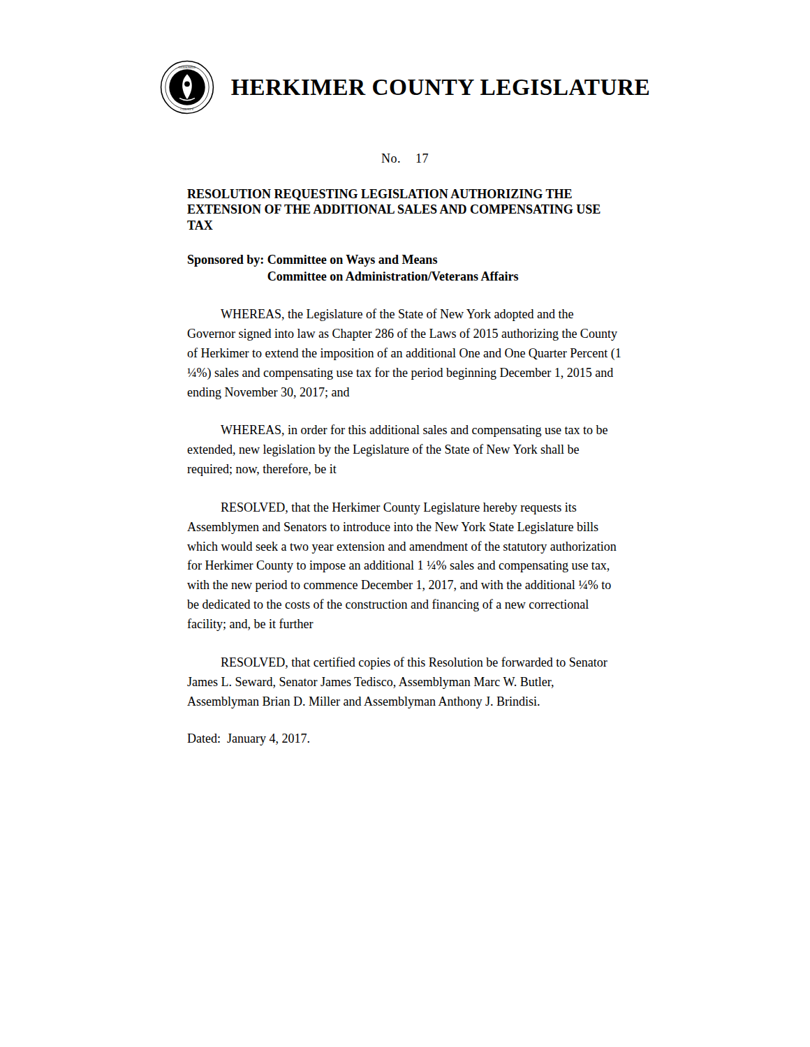HERKIMER COUNTY
HERKIMER COUNTY LEGISLATURE
No.17
Resolution Requesting Legislation Authorizing the Extension of the Additional Sales and Compensating Use Tax
Sponsored by: Committee on Ways and Means Committee on Administration/Veterans Affairs
WHEREAS, the Legislature of the State of New York adopted and the Governor signed into law as Chapter 286 of the Laws of 2015 authorizing the County of Herkimer to extend the imposition of an additional One and One Quarter Percent (1 ¼%) sales and compensating use tax for the period beginning December 1, 2015 and ending November 30, 2017; and
WHEREAS, in order for this additional sales and compensating use tax to be extended, new legislation by the Legislature of the State of New York shall be required; now, therefore, be it
RESOLVED, that the Herkimer County Legislature hereby requests its Assemblymen and Senators to introduce into the New York State Legislature bills which would seek a two year extension and amendment of the statutory authorization for Herkimer County to impose an additional 1 ¼% sales and compensating use tax, with the new period to commence December 1, 2017, and with the additional ¼% to be dedicated to the costs of the construction and financing of a new correctional facility; and, be it further
RESOLVED, that certified copies of this Resolution be forwarded to Senator James L. Seward, Senator James Tedisco, Assemblyman Marc W. Butler, Assemblyman Brian D. Miller and Assemblyman Anthony J. Brindisi.
Dated: January 4, 2017.